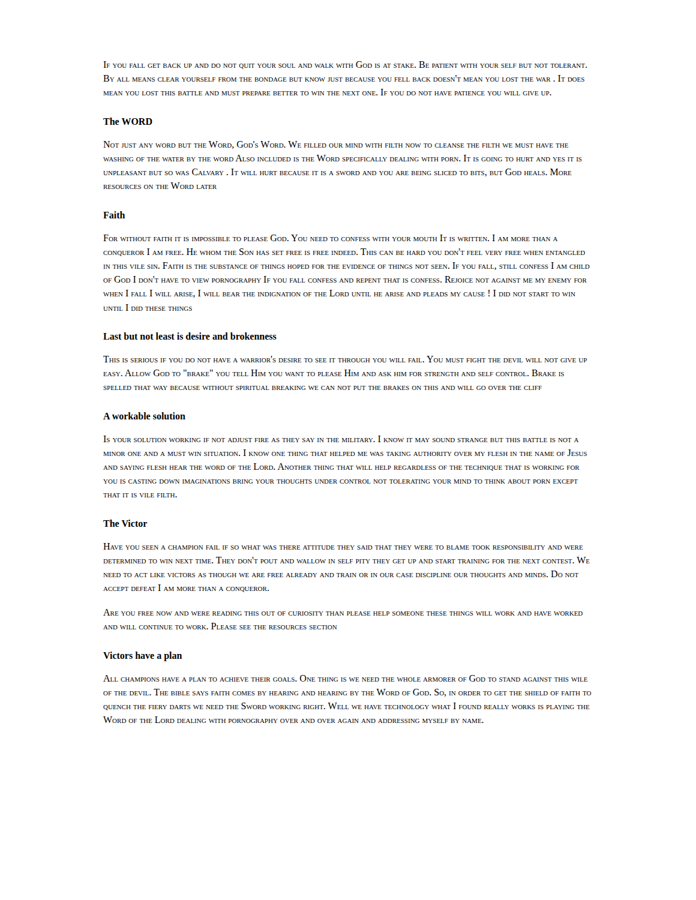If you fall get back up and do not quit your soul and walk with God is at stake. Be patient with your self but not tolerant. By all means clear yourself from the bondage but know just because you fell back doesn't mean you lost the war . It does mean you lost this battle and must prepare better to win the next one. If you do not have patience you will give up.
The WORD
Not just any word but the Word, God's Word. We filled our mind with filth now to cleanse the filth we must have the washing of the water by the word Also included is the Word specifically dealing with porn. It is going to hurt and yes it is unpleasant but so was Calvary . It will hurt because it is a sword and you are being sliced to bits, but God heals. More resources on the Word later
Faith
For without faith it is impossible to please God. You need to confess with your mouth It is written. I am more than a conqueror I am free. He whom the Son has set free is free indeed. This can be hard you don't feel very free when entangled in this vile sin. Faith is the substance of things hoped for the evidence of things not seen. If you fall, still confess I am child of God I don't have to view pornography If you fall confess and repent that is confess. Rejoice not against me my enemy for when I fall I will arise, I will bear the indignation of the Lord until he arise and pleads my cause ! I did not start to win until I did these things
Last but not least is desire and brokenness
This is serious if you do not have a warrior's desire to see it through you will fail. You must fight the devil will not give up easy. Allow God to "brake" you tell Him you want to please Him and ask him for strength and self control. Brake is spelled that way because without spiritual breaking we can not put the brakes on this and will go over the cliff
A workable solution
Is your solution working if not adjust fire as they say in the military. I know it may sound strange but this battle is not a minor one and a must win situation. I know one thing that helped me was taking authority over my flesh in the name of Jesus and saying flesh hear the word of the Lord. Another thing that will help regardless of the technique that is working for you is casting down imaginations bring your thoughts under control not tolerating your mind to think about porn except that it is vile filth.
The Victor
Have you seen a champion fail if so what was there attitude they said that they were to blame took responsibility and were determined to win next time. They don't pout and wallow in self pity they get up and start training for the next contest. We need to act like victors as though we are free already and train or in our case discipline our thoughts and minds. Do not accept defeat I am more than a conqueror.
Are you free now and were reading this out of curiosity than please help someone these things will work and have worked and will continue to work. Please see the resources section
Victors have a plan
All champions have a plan to achieve their goals. One thing is we need the whole armorer of God to stand against this wile of the devil. The bible says faith comes by hearing and hearing by the Word of God. So, in order to get the shield of faith to quench the fiery darts we need the Sword working right. Well we have technology what I found really works is playing the Word of the Lord dealing with pornography over and over again and addressing myself by name.